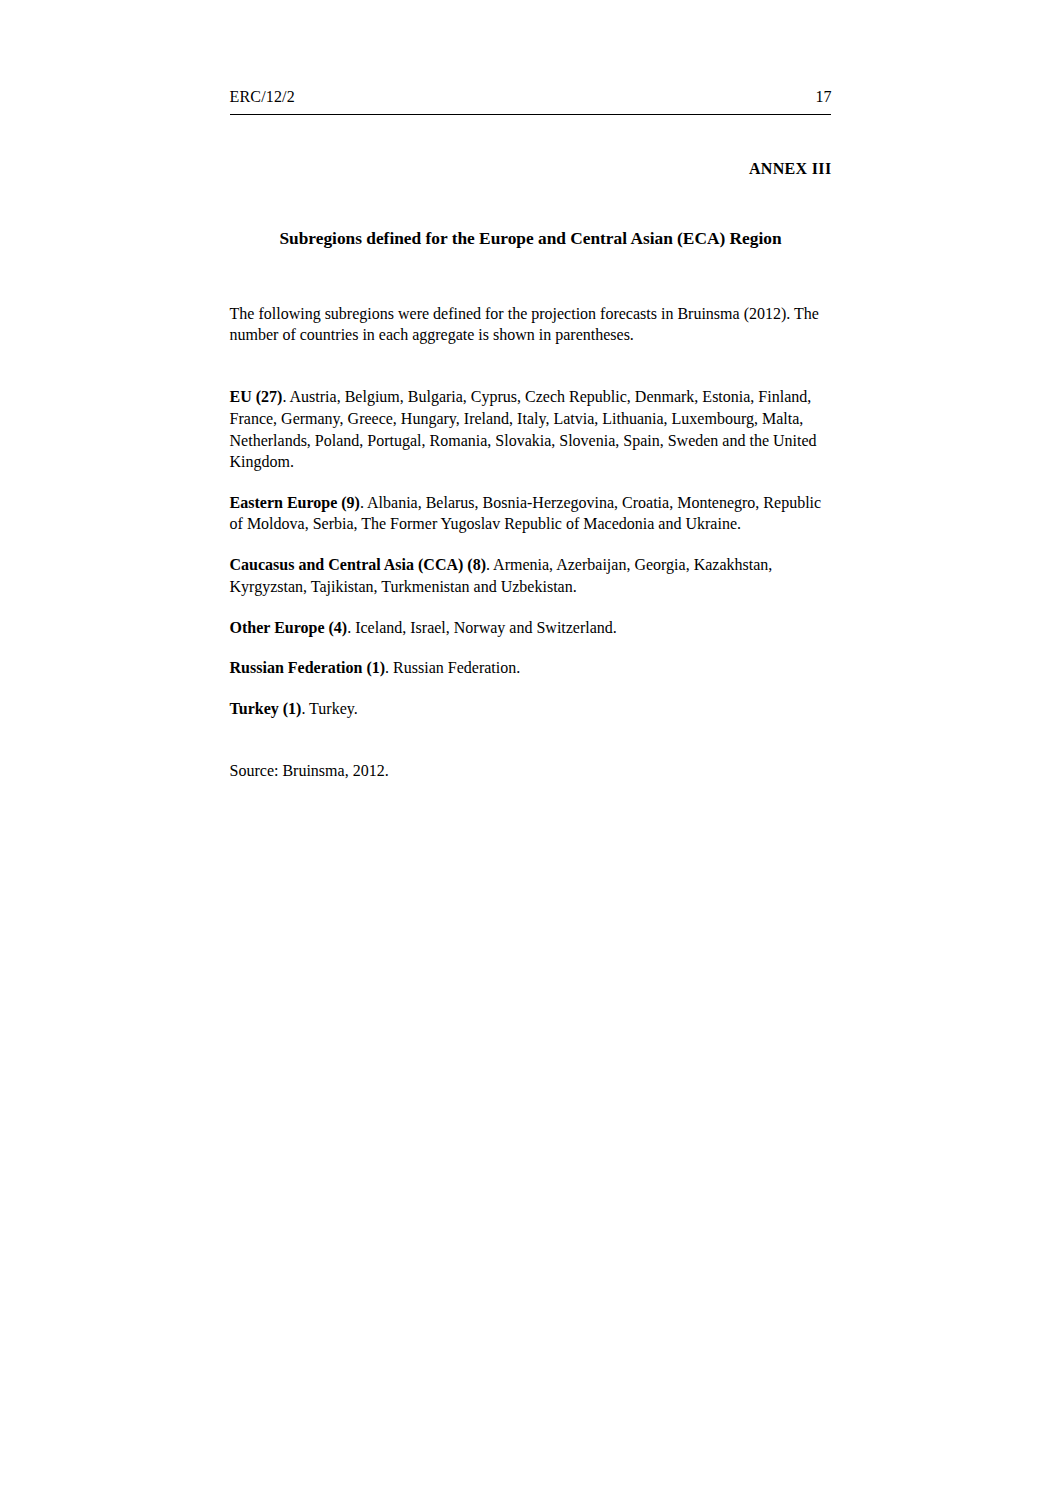ERC/12/2 17
ANNEX III
Subregions defined for the Europe and Central Asian (ECA) Region
The following subregions were defined for the projection forecasts in Bruinsma (2012). The number of countries in each aggregate is shown in parentheses.
EU (27). Austria, Belgium, Bulgaria, Cyprus, Czech Republic, Denmark, Estonia, Finland, France, Germany, Greece, Hungary, Ireland, Italy, Latvia, Lithuania, Luxembourg, Malta, Netherlands, Poland, Portugal, Romania, Slovakia, Slovenia, Spain, Sweden and the United Kingdom.
Eastern Europe (9). Albania, Belarus, Bosnia-Herzegovina, Croatia, Montenegro, Republic of Moldova, Serbia, The Former Yugoslav Republic of Macedonia and Ukraine.
Caucasus and Central Asia (CCA) (8). Armenia, Azerbaijan, Georgia, Kazakhstan, Kyrgyzstan, Tajikistan, Turkmenistan and Uzbekistan.
Other Europe (4). Iceland, Israel, Norway and Switzerland.
Russian Federation (1). Russian Federation.
Turkey (1). Turkey.
Source: Bruinsma, 2012.